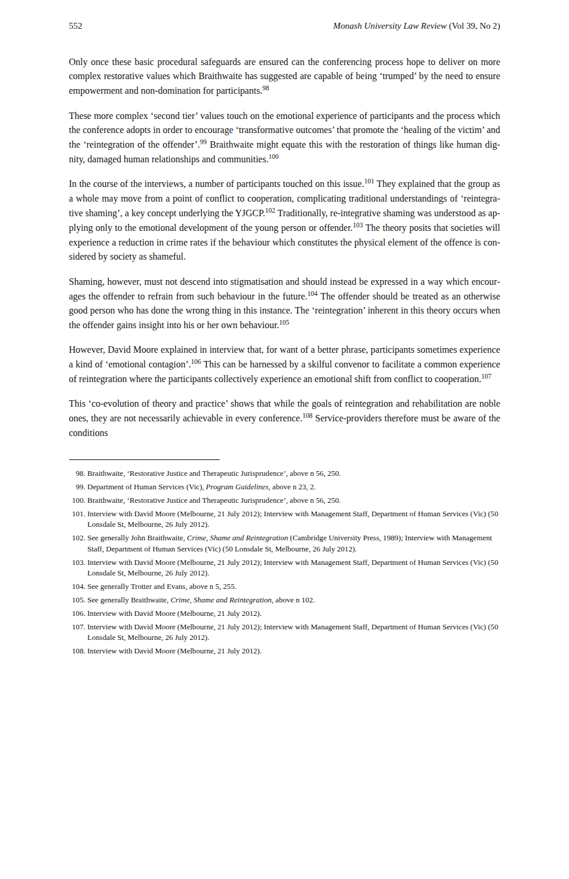552 Monash University Law Review (Vol 39, No 2)
Only once these basic procedural safeguards are ensured can the conferencing process hope to deliver on more complex restorative values which Braithwaite has suggested are capable of being ‘trumped’ by the need to ensure empowerment and non-domination for participants.98
These more complex ‘second tier’ values touch on the emotional experience of participants and the process which the conference adopts in order to encourage ‘transformative outcomes’ that promote the ‘healing of the victim’ and the ‘reintegration of the offender’.99 Braithwaite might equate this with the restoration of things like human dignity, damaged human relationships and communities.100
In the course of the interviews, a number of participants touched on this issue.101 They explained that the group as a whole may move from a point of conflict to cooperation, complicating traditional understandings of ‘reintegrative shaming’, a key concept underlying the YJGCP.102 Traditionally, re-integrative shaming was understood as applying only to the emotional development of the young person or offender.103 The theory posits that societies will experience a reduction in crime rates if the behaviour which constitutes the physical element of the offence is considered by society as shameful.
Shaming, however, must not descend into stigmatisation and should instead be expressed in a way which encourages the offender to refrain from such behaviour in the future.104 The offender should be treated as an otherwise good person who has done the wrong thing in this instance. The ‘reintegration’ inherent in this theory occurs when the offender gains insight into his or her own behaviour.105
However, David Moore explained in interview that, for want of a better phrase, participants sometimes experience a kind of ‘emotional contagion’.106 This can be harnessed by a skilful convenor to facilitate a common experience of reintegration where the participants collectively experience an emotional shift from conflict to cooperation.107
This ‘co-evolution of theory and practice’ shows that while the goals of reintegration and rehabilitation are noble ones, they are not necessarily achievable in every conference.108 Service-providers therefore must be aware of the conditions
Braithwaite, ‘Restorative Justice and Therapeutic Jurisprudence’, above n 56, 250.
Department of Human Services (Vic), Program Guidelines, above n 23, 2.
Braithwaite, ‘Restorative Justice and Therapeutic Jurisprudence’, above n 56, 250.
Interview with David Moore (Melbourne, 21 July 2012); Interview with Management Staff, Department of Human Services (Vic) (50 Lonsdale St, Melbourne, 26 July 2012).
See generally John Braithwaite, Crime, Shame and Reintegration (Cambridge University Press, 1989); Interview with Management Staff, Department of Human Services (Vic) (50 Lonsdale St, Melbourne, 26 July 2012).
Interview with David Moore (Melbourne, 21 July 2012); Interview with Management Staff, Department of Human Services (Vic) (50 Lonsdale St, Melbourne, 26 July 2012).
See generally Trotter and Evans, above n 5, 255.
See generally Braithwaite, Crime, Shame and Reintegration, above n 102.
Interview with David Moore (Melbourne, 21 July 2012).
Interview with David Moore (Melbourne, 21 July 2012); Interview with Management Staff, Department of Human Services (Vic) (50 Lonsdale St, Melbourne, 26 July 2012).
Interview with David Moore (Melbourne, 21 July 2012).